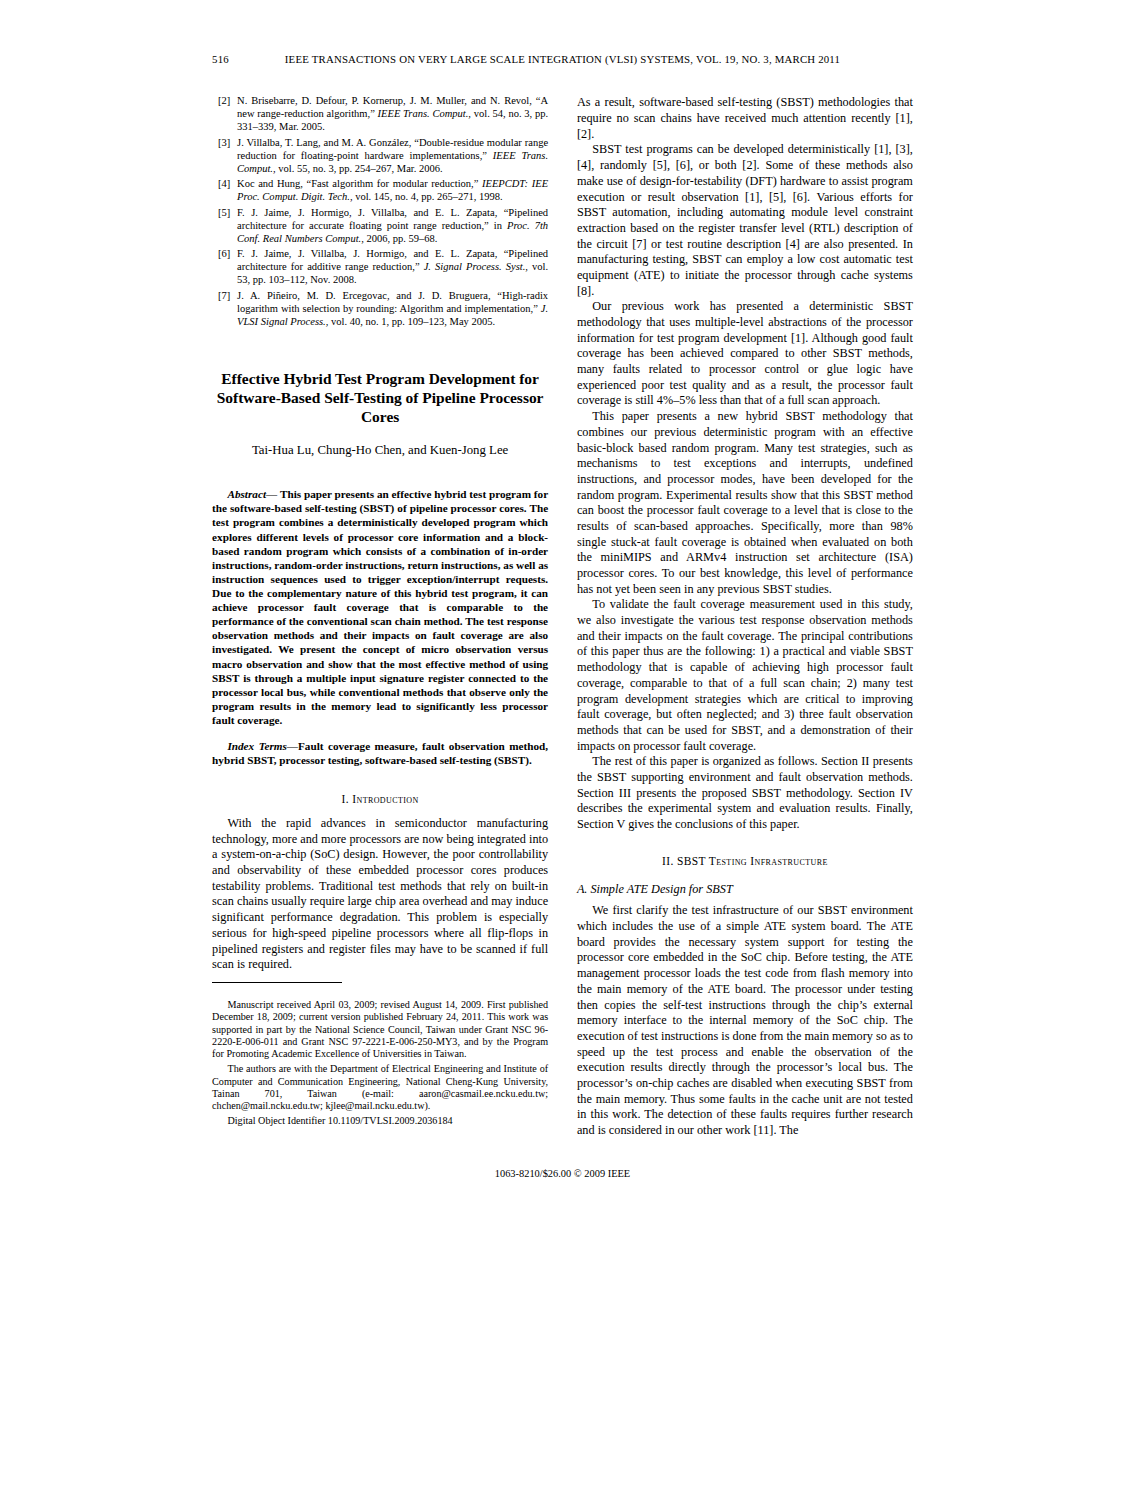516
IEEE TRANSACTIONS ON VERY LARGE SCALE INTEGRATION (VLSI) SYSTEMS, VOL. 19, NO. 3, MARCH 2011
[2] N. Brisebarre, D. Defour, P. Kornerup, J. M. Muller, and N. Revol, “A new range-reduction algorithm,” IEEE Trans. Comput., vol. 54, no. 3, pp. 331–339, Mar. 2005.
[3] J. Villalba, T. Lang, and M. A. González, “Double-residue modular range reduction for floating-point hardware implementations,” IEEE Trans. Comput., vol. 55, no. 3, pp. 254–267, Mar. 2006.
[4] Koc and Hung, “Fast algorithm for modular reduction,” IEEPCDT: IEE Proc. Comput. Digit. Tech., vol. 145, no. 4, pp. 265–271, 1998.
[5] F. J. Jaime, J. Hormigo, J. Villalba, and E. L. Zapata, “Pipelined architecture for accurate floating point range reduction,” in Proc. 7th Conf. Real Numbers Comput., 2006, pp. 59–68.
[6] F. J. Jaime, J. Villalba, J. Hormigo, and E. L. Zapata, “Pipelined architecture for additive range reduction,” J. Signal Process. Syst., vol. 53, pp. 103–112, Nov. 2008.
[7] J. A. Piñeiro, M. D. Ercegovac, and J. D. Bruguera, “High-radix logarithm with selection by rounding: Algorithm and implementation,” J. VLSI Signal Process., vol. 40, no. 1, pp. 109–123, May 2005.
Effective Hybrid Test Program Development for
Software-Based Self-Testing of Pipeline Processor Cores
Tai-Hua Lu, Chung-Ho Chen, and Kuen-Jong Lee
Abstract— This paper presents an effective hybrid test program for the software-based self-testing (SBST) of pipeline processor cores. The test program combines a deterministically developed program which explores different levels of processor core information and a block-based random program which consists of a combination of in-order instructions, random-order instructions, return instructions, as well as instruction sequences used to trigger exception/interrupt requests. Due to the complementary nature of this hybrid test program, it can achieve processor fault coverage that is comparable to the performance of the conventional scan chain method. The test response observation methods and their impacts on fault coverage are also investigated. We present the concept of micro observation versus macro observation and show that the most effective method of using SBST is through a multiple input signature register connected to the processor local bus, while conventional methods that observe only the program results in the memory lead to significantly less processor fault coverage.
Index Terms—Fault coverage measure, fault observation method, hybrid SBST, processor testing, software-based self-testing (SBST).
I. Introduction
With the rapid advances in semiconductor manufacturing technology, more and more processors are now being integrated into a system-on-a-chip (SoC) design. However, the poor controllability and observability of these embedded processor cores produces testability problems. Traditional test methods that rely on built-in scan chains usually require large chip area overhead and may induce significant performance degradation. This problem is especially serious for high-speed pipeline processors where all flip-flops in pipelined registers and register files may have to be scanned if full scan is required.
Manuscript received April 03, 2009; revised August 14, 2009. First published December 18, 2009; current version published February 24, 2011. This work was supported in part by the National Science Council, Taiwan under Grant NSC 96-2220-E-006-011 and Grant NSC 97-2221-E-006-250-MY3, and by the Program for Promoting Academic Excellence of Universities in Taiwan.
The authors are with the Department of Electrical Engineering and Institute of Computer and Communication Engineering, National Cheng-Kung University, Tainan 701, Taiwan (e-mail: aaron@casmail.ee.ncku.edu.tw; chchen@mail.ncku.edu.tw; kjlee@mail.ncku.edu.tw).
Digital Object Identifier 10.1109/TVLSI.2009.2036184
As a result, software-based self-testing (SBST) methodologies that require no scan chains have received much attention recently [1], [2].
SBST test programs can be developed deterministically [1], [3], [4], randomly [5], [6], or both [2]. Some of these methods also make use of design-for-testability (DFT) hardware to assist program execution or result observation [1], [5], [6]. Various efforts for SBST automation, including automating module level constraint extraction based on the register transfer level (RTL) description of the circuit [7] or test routine description [4] are also presented. In manufacturing testing, SBST can employ a low cost automatic test equipment (ATE) to initiate the processor through cache systems [8].
Our previous work has presented a deterministic SBST methodology that uses multiple-level abstractions of the processor information for test program development [1]. Although good fault coverage has been achieved compared to other SBST methods, many faults related to processor control or glue logic have experienced poor test quality and as a result, the processor fault coverage is still 4%–5% less than that of a full scan approach.
This paper presents a new hybrid SBST methodology that combines our previous deterministic program with an effective basic-block based random program. Many test strategies, such as mechanisms to test exceptions and interrupts, undefined instructions, and processor modes, have been developed for the random program. Experimental results show that this SBST method can boost the processor fault coverage to a level that is close to the results of scan-based approaches. Specifically, more than 98% single stuck-at fault coverage is obtained when evaluated on both the miniMIPS and ARMv4 instruction set architecture (ISA) processor cores. To our best knowledge, this level of performance has not yet been seen in any previous SBST studies.
To validate the fault coverage measurement used in this study, we also investigate the various test response observation methods and their impacts on the fault coverage. The principal contributions of this paper thus are the following: 1) a practical and viable SBST methodology that is capable of achieving high processor fault coverage, comparable to that of a full scan chain; 2) many test program development strategies which are critical to improving fault coverage, but often neglected; and 3) three fault observation methods that can be used for SBST, and a demonstration of their impacts on processor fault coverage.
The rest of this paper is organized as follows. Section II presents the SBST supporting environment and fault observation methods. Section III presents the proposed SBST methodology. Section IV describes the experimental system and evaluation results. Finally, Section V gives the conclusions of this paper.
II. SBST Testing Infrastructure
A. Simple ATE Design for SBST
We first clarify the test infrastructure of our SBST environment which includes the use of a simple ATE system board. The ATE board provides the necessary system support for testing the processor core embedded in the SoC chip. Before testing, the ATE management processor loads the test code from flash memory into the main memory of the ATE board. The processor under testing then copies the self-test instructions through the chip’s external memory interface to the internal memory of the SoC chip. The execution of test instructions is done from the main memory so as to speed up the test process and enable the observation of the execution results directly through the processor’s local bus. The processor’s on-chip caches are disabled when executing SBST from the main memory. Thus some faults in the cache unit are not tested in this work. The detection of these faults requires further research and is considered in our other work [11]. The
1063-8210/$26.00 © 2009 IEEE